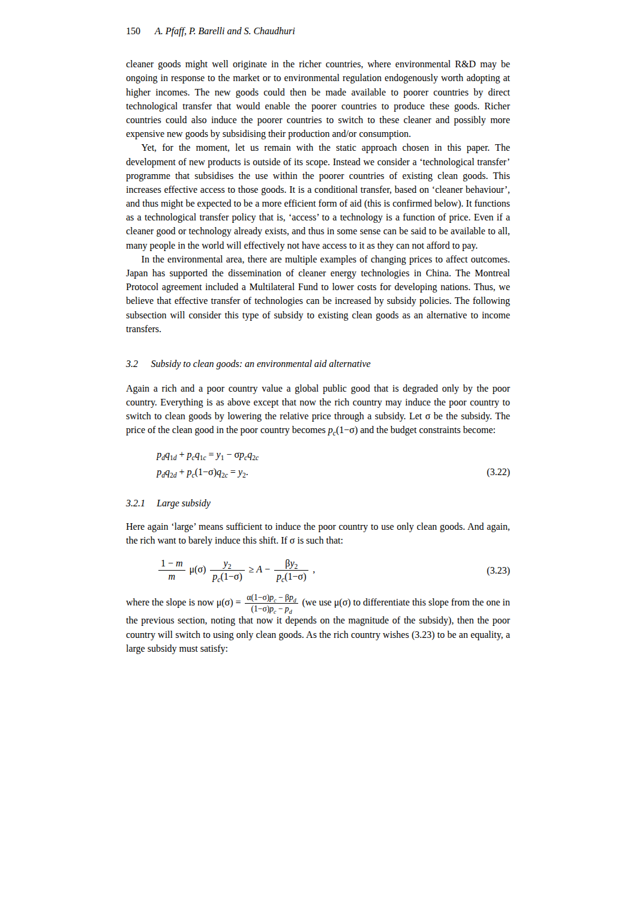150 A. Pfaff, P. Barelli and S. Chaudhuri
cleaner goods might well originate in the richer countries, where environmental R&D may be ongoing in response to the market or to environmental regulation endogenously worth adopting at higher incomes. The new goods could then be made available to poorer countries by direct technological transfer that would enable the poorer countries to produce these goods. Richer countries could also induce the poorer countries to switch to these cleaner and possibly more expensive new goods by subsidising their production and/or consumption.
Yet, for the moment, let us remain with the static approach chosen in this paper. The development of new products is outside of its scope. Instead we consider a ‘technological transfer’ programme that subsidises the use within the poorer countries of existing clean goods. This increases effective access to those goods. It is a conditional transfer, based on ‘cleaner behaviour’, and thus might be expected to be a more efficient form of aid (this is confirmed below). It functions as a technological transfer policy that is, ‘access’ to a technology is a function of price. Even if a cleaner good or technology already exists, and thus in some sense can be said to be available to all, many people in the world will effectively not have access to it as they can not afford to pay.
In the environmental area, there are multiple examples of changing prices to affect outcomes. Japan has supported the dissemination of cleaner energy technologies in China. The Montreal Protocol agreement included a Multilateral Fund to lower costs for developing nations. Thus, we believe that effective transfer of technologies can be increased by subsidy policies. The following subsection will consider this type of subsidy to existing clean goods as an alternative to income transfers.
3.2 Subsidy to clean goods: an environmental aid alternative
Again a rich and a poor country value a global public good that is degraded only by the poor country. Everything is as above except that now the rich country may induce the poor country to switch to clean goods by lowering the relative price through a subsidy. Let σ be the subsidy. The price of the clean good in the poor country becomes pc(1−σ) and the budget constraints become:
pdq1d + pcq1c = y1 − σpcq2c
pdq2d + pc(1−σ)q2c = y2. (3.22)
3.2.1 Large subsidy
Here again ‘large’ means sufficient to induce the poor country to use only clean goods. And again, the rich want to barely induce this shift. If σ is such that:
1 − m m μ(σ) y2 pc(1−σ) ≥ A − βy2 pc(1−σ) , (3.23)
where the slope is now μ(σ) = α(1−σ)pc − βpd(1−σ)pc − pd (we use μ(σ) to differentiate this slope from the one in the previous section, noting that now it depends on the magnitude of the subsidy), then the poor country will switch to using only clean goods. As the rich country wishes (3.23) to be an equality, a large subsidy must satisfy: